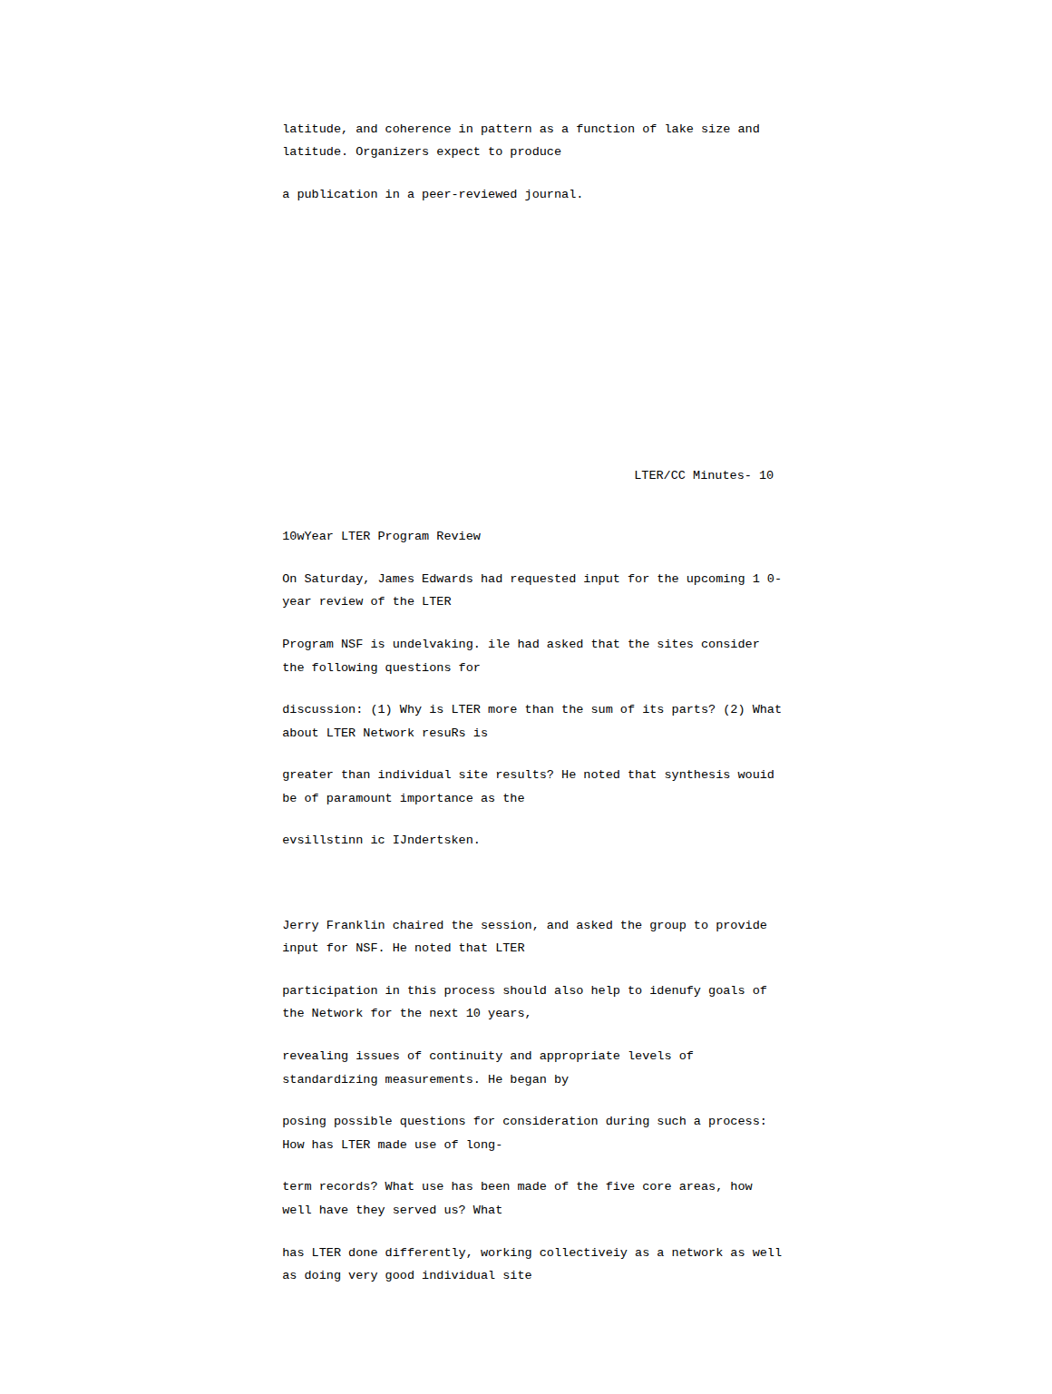latitude, and coherence in pattern as a function of lake size and latitude. Organizers expect to produce
a publication in a peer-reviewed journal.
LTER/CC Minutes- 10
10wYear LTER Program Review
On Saturday, James Edwards had requested input for the upcoming 1 0-year review of the LTER
Program NSF is undelvaking. ile had asked that the sites consider the following questions for
discussion: (1) Why is LTER more than the sum of its parts? (2) What about LTER Network resuRs is
greater than individual site results? He noted that synthesis wouid be of paramount importance as the
evsillstinn ic IJndertsken.
Jerry Franklin chaired the session, and asked the group to provide input for NSF. He noted that LTER
participation in this process should also help to idenufy goals of the Network for the next 10 years,
revealing issues of continuity and appropriate levels of standardizing measurements. He began by
posing possible questions for consideration during such a process: How has LTER made use of long-
term records? What use has been made of the five core areas, how well have they served us? What
has LTER done differently, working collectiveiy as a network as well as doing very good individual site